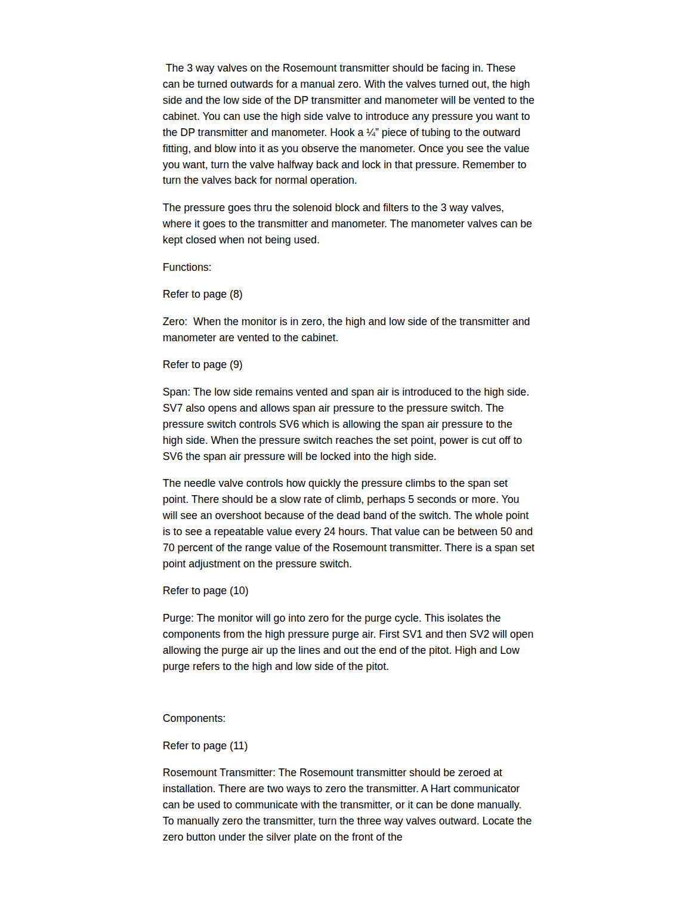The 3 way valves on the Rosemount transmitter should be facing in. These can be turned outwards for a manual zero. With the valves turned out, the high side and the low side of the DP transmitter and manometer will be vented to the cabinet. You can use the high side valve to introduce any pressure you want to the DP transmitter and manometer. Hook a ¼” piece of tubing to the outward fitting, and blow into it as you observe the manometer. Once you see the value you want, turn the valve halfway back and lock in that pressure. Remember to turn the valves back for normal operation.
The pressure goes thru the solenoid block and filters to the 3 way valves, where it goes to the transmitter and manometer. The manometer valves can be kept closed when not being used.
Functions:
Refer to page (8)
Zero: When the monitor is in zero, the high and low side of the transmitter and manometer are vented to the cabinet.
Refer to page (9)
Span: The low side remains vented and span air is introduced to the high side. SV7 also opens and allows span air pressure to the pressure switch. The pressure switch controls SV6 which is allowing the span air pressure to the high side. When the pressure switch reaches the set point, power is cut off to SV6 the span air pressure will be locked into the high side.
The needle valve controls how quickly the pressure climbs to the span set point. There should be a slow rate of climb, perhaps 5 seconds or more. You will see an overshoot because of the dead band of the switch. The whole point is to see a repeatable value every 24 hours. That value can be between 50 and 70 percent of the range value of the Rosemount transmitter. There is a span set point adjustment on the pressure switch.
Refer to page (10)
Purge: The monitor will go into zero for the purge cycle. This isolates the components from the high pressure purge air. First SV1 and then SV2 will open allowing the purge air up the lines and out the end of the pitot. High and Low purge refers to the high and low side of the pitot.
Components:
Refer to page (11)
Rosemount Transmitter: The Rosemount transmitter should be zeroed at installation. There are two ways to zero the transmitter. A Hart communicator can be used to communicate with the transmitter, or it can be done manually. To manually zero the transmitter, turn the three way valves outward. Locate the zero button under the silver plate on the front of the